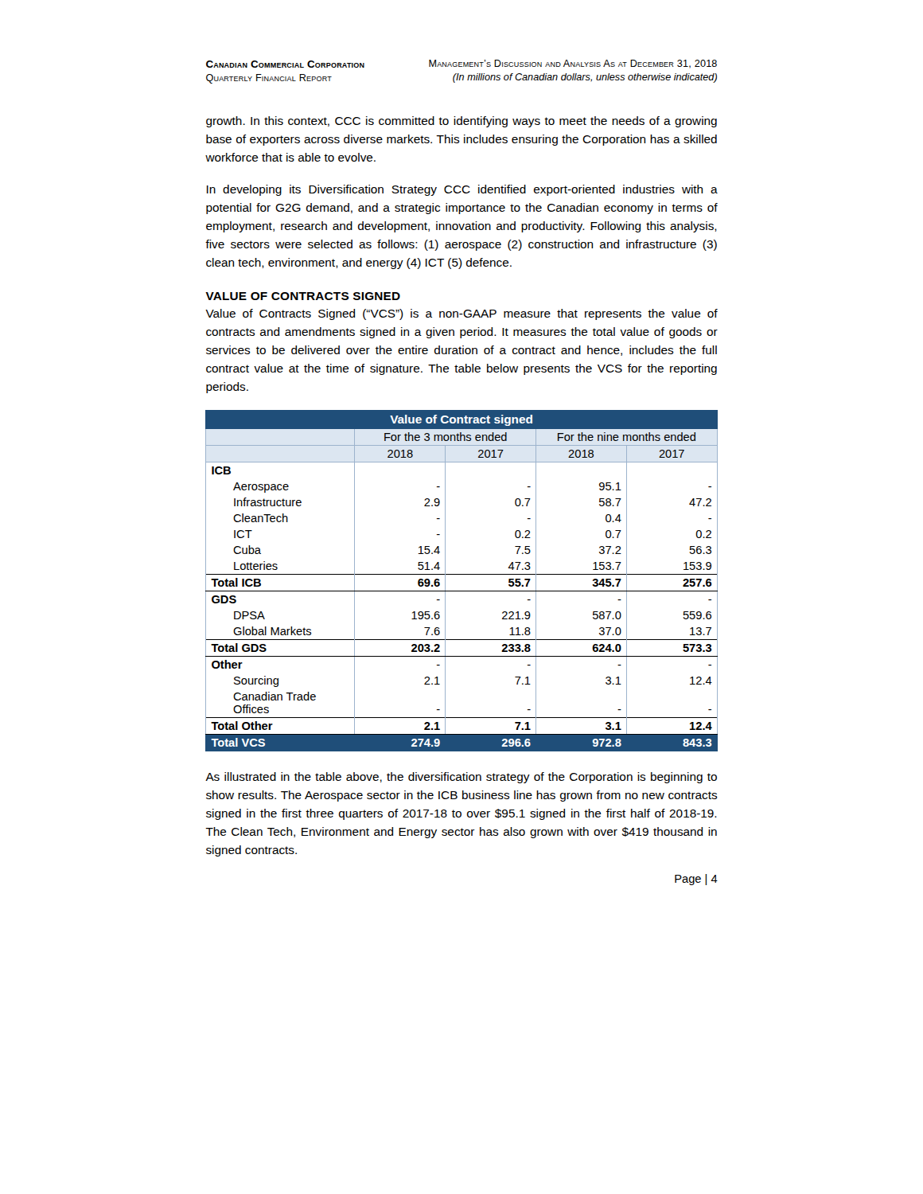Canadian Commercial Corporation
Quarterly Financial Report
Management’s Discussion and Analysis As at December 31, 2018
(In millions of Canadian dollars, unless otherwise indicated)
growth. In this context, CCC is committed to identifying ways to meet the needs of a growing base of exporters across diverse markets. This includes ensuring the Corporation has a skilled workforce that is able to evolve.
In developing its Diversification Strategy CCC identified export-oriented industries with a potential for G2G demand, and a strategic importance to the Canadian economy in terms of employment, research and development, innovation and productivity. Following this analysis, five sectors were selected as follows: (1) aerospace (2) construction and infrastructure (3) clean tech, environment, and energy (4) ICT (5) defence.
VALUE OF CONTRACTS SIGNED
Value of Contracts Signed (“VCS”) is a non-GAAP measure that represents the value of contracts and amendments signed in a given period. It measures the total value of goods or services to be delivered over the entire duration of a contract and hence, includes the full contract value at the time of signature. The table below presents the VCS for the reporting periods.
| Value of Contract signed |
| --- |
| | For the 3 months ended | For the nine months ended |
| | 2018 | 2017 | 2018 | 2017 |
| ICB | | | | |
| Aerospace | - | - | 95.1 | - |
| Infrastructure | 2.9 | 0.7 | 58.7 | 47.2 |
| CleanTech | - | - | 0.4 | - |
| ICT | - | 0.2 | 0.7 | 0.2 |
| Cuba | 15.4 | 7.5 | 37.2 | 56.3 |
| Lotteries | 51.4 | 47.3 | 153.7 | 153.9 |
| Total ICB | 69.6 | 55.7 | 345.7 | 257.6 |
| GDS | - | - | - | - |
| DPSA | 195.6 | 221.9 | 587.0 | 559.6 |
| Global Markets | 7.6 | 11.8 | 37.0 | 13.7 |
| Total GDS | 203.2 | 233.8 | 624.0 | 573.3 |
| Other | - | - | - | - |
| Sourcing | 2.1 | 7.1 | 3.1 | 12.4 |
| Canadian Trade Offices | - | - | - | - |
| Total Other | 2.1 | 7.1 | 3.1 | 12.4 |
| Total VCS | 274.9 | 296.6 | 972.8 | 843.3 |
As illustrated in the table above, the diversification strategy of the Corporation is beginning to show results. The Aerospace sector in the ICB business line has grown from no new contracts signed in the first three quarters of 2017-18 to over $95.1 signed in the first half of 2018-19. The Clean Tech, Environment and Energy sector has also grown with over $419 thousand in signed contracts.
Page | 4